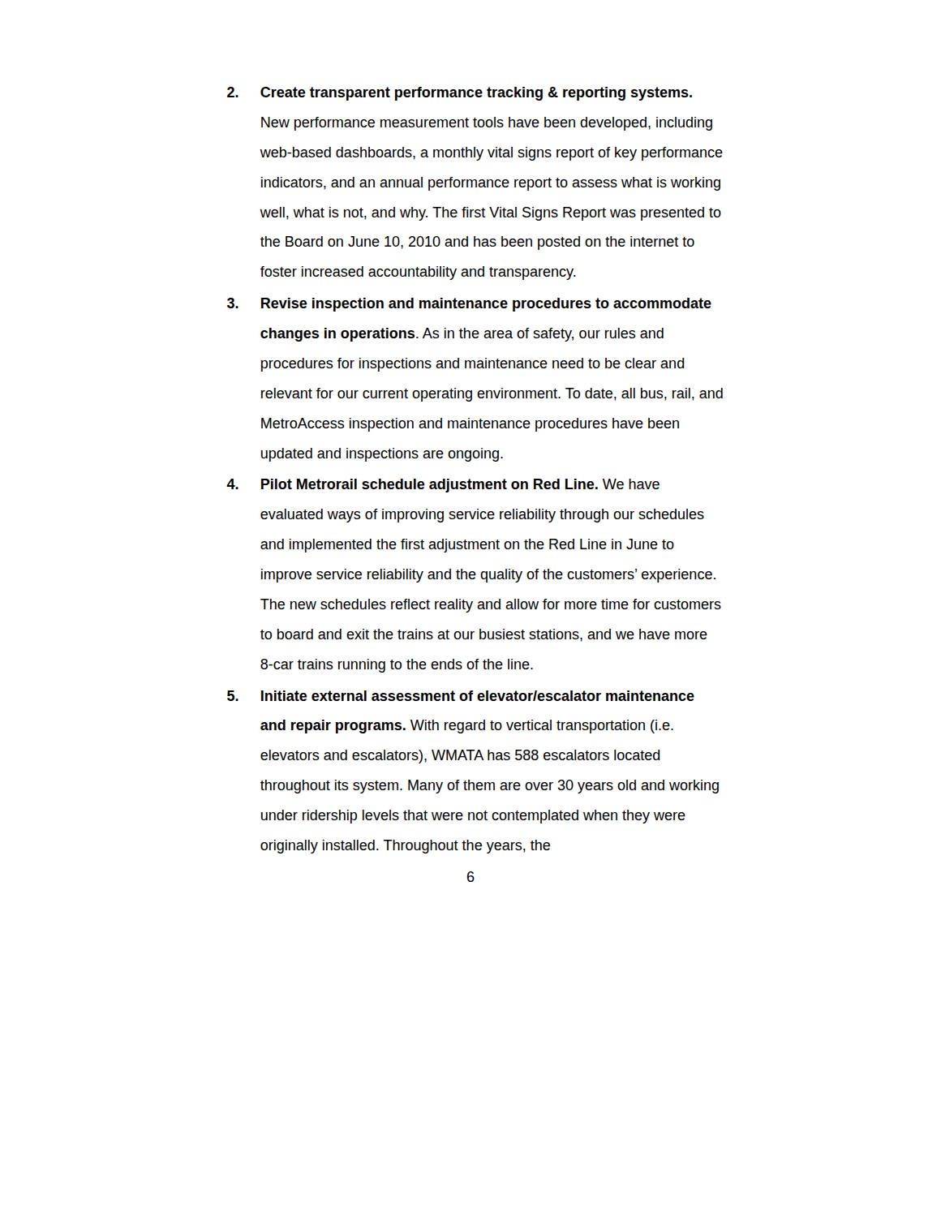2. Create transparent performance tracking & reporting systems. New performance measurement tools have been developed, including web-based dashboards, a monthly vital signs report of key performance indicators, and an annual performance report to assess what is working well, what is not, and why. The first Vital Signs Report was presented to the Board on June 10, 2010 and has been posted on the internet to foster increased accountability and transparency.
3. Revise inspection and maintenance procedures to accommodate changes in operations. As in the area of safety, our rules and procedures for inspections and maintenance need to be clear and relevant for our current operating environment. To date, all bus, rail, and MetroAccess inspection and maintenance procedures have been updated and inspections are ongoing.
4. Pilot Metrorail schedule adjustment on Red Line. We have evaluated ways of improving service reliability through our schedules and implemented the first adjustment on the Red Line in June to improve service reliability and the quality of the customers’ experience. The new schedules reflect reality and allow for more time for customers to board and exit the trains at our busiest stations, and we have more 8-car trains running to the ends of the line.
5. Initiate external assessment of elevator/escalator maintenance and repair programs. With regard to vertical transportation (i.e. elevators and escalators), WMATA has 588 escalators located throughout its system. Many of them are over 30 years old and working under ridership levels that were not contemplated when they were originally installed. Throughout the years, the
6